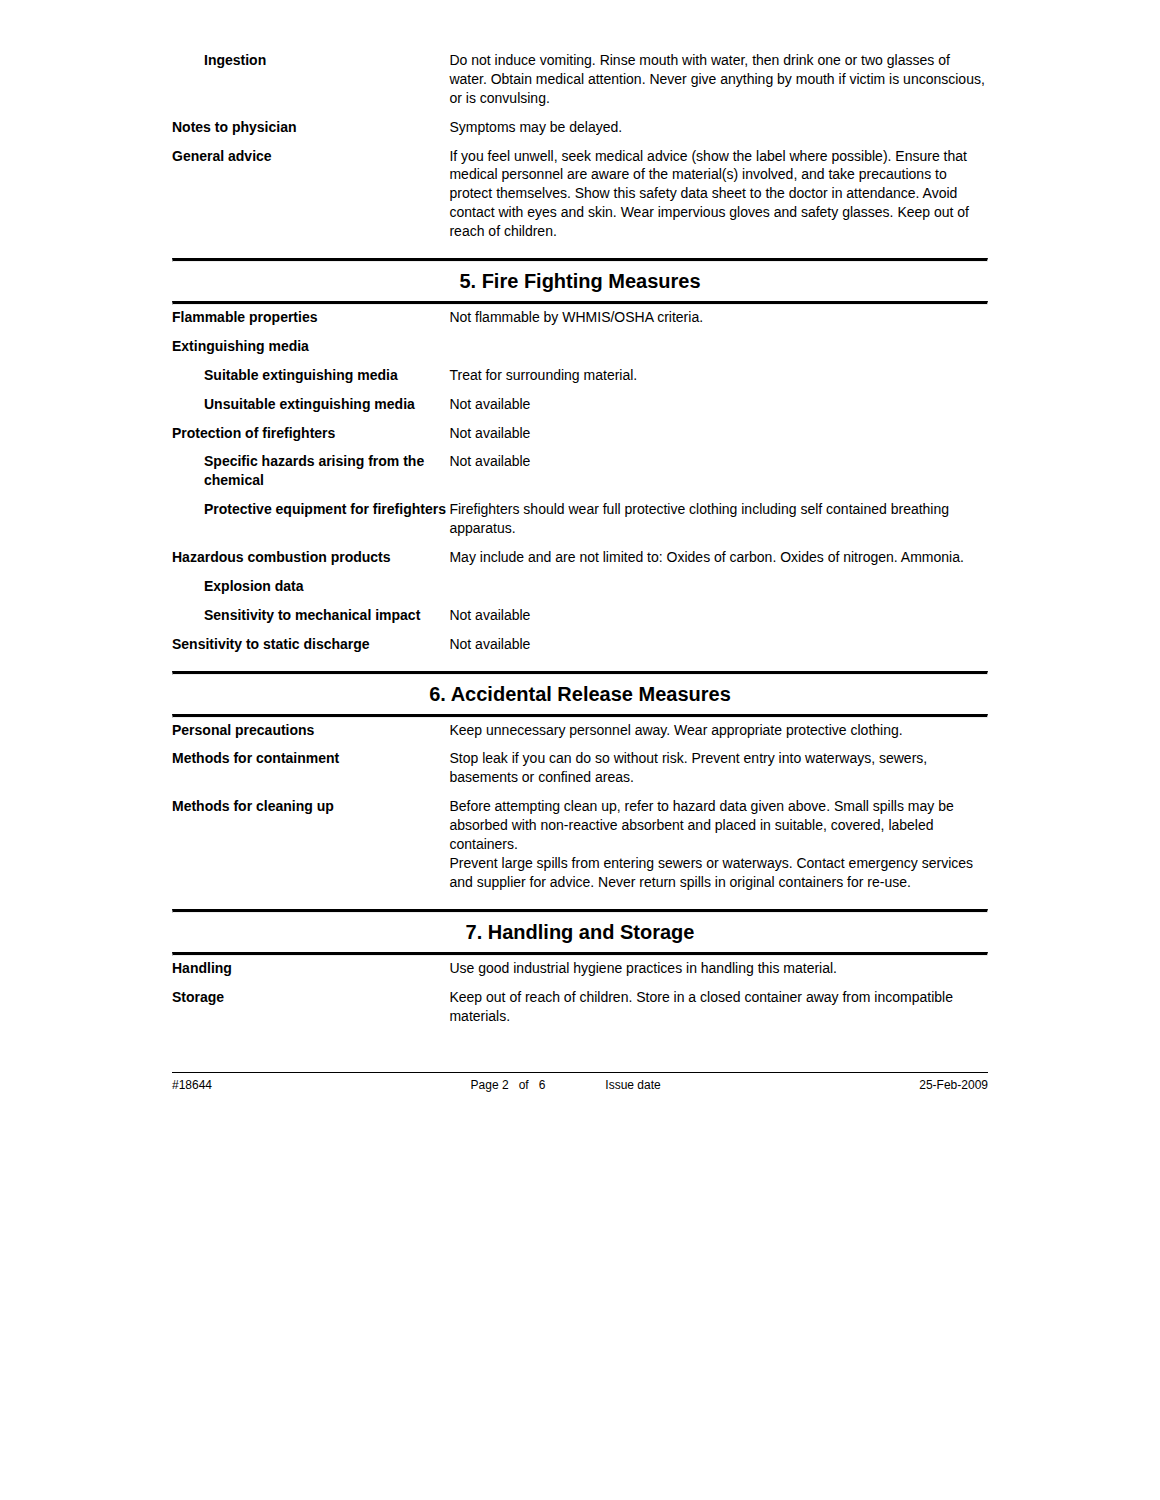| Ingestion | Do not induce vomiting. Rinse mouth with water, then drink one or two glasses of water. Obtain medical attention. Never give anything by mouth if victim is unconscious, or is convulsing. |
| Notes to physician | Symptoms may be delayed. |
| General advice | If you feel unwell, seek medical advice (show the label where possible). Ensure that medical personnel are aware of the material(s) involved, and take precautions to protect themselves. Show this safety data sheet to the doctor in attendance. Avoid contact with eyes and skin. Wear impervious gloves and safety glasses. Keep out of reach of children. |
5. Fire Fighting Measures
| Flammable properties | Not flammable by WHMIS/OSHA criteria. |
| Extinguishing media | |
| Suitable extinguishing media | Treat for surrounding material. |
| Unsuitable extinguishing media | Not available |
| Protection of firefighters | Not available |
| Specific hazards arising from the chemical | Not available |
| Protective equipment for firefighters | Firefighters should wear full protective clothing including self contained breathing apparatus. |
| Hazardous combustion products | May include and are not limited to: Oxides of carbon. Oxides of nitrogen. Ammonia. |
| Explosion data | |
| Sensitivity to mechanical impact | Not available |
| Sensitivity to static discharge | Not available |
6. Accidental Release Measures
| Personal precautions | Keep unnecessary personnel away. Wear appropriate protective clothing. |
| Methods for containment | Stop leak if you can do so without risk. Prevent entry into waterways, sewers, basements or confined areas. |
| Methods for cleaning up | Before attempting clean up, refer to hazard data given above. Small spills may be absorbed with non-reactive absorbent and placed in suitable, covered, labeled containers. Prevent large spills from entering sewers or waterways. Contact emergency services and supplier for advice. Never return spills in original containers for re-use. |
7. Handling and Storage
| Handling | Use good industrial hygiene practices in handling this material. |
| Storage | Keep out of reach of children. Store in a closed container away from incompatible materials. |
#18644
Page 2 of 6 Issue date
25-Feb-2009